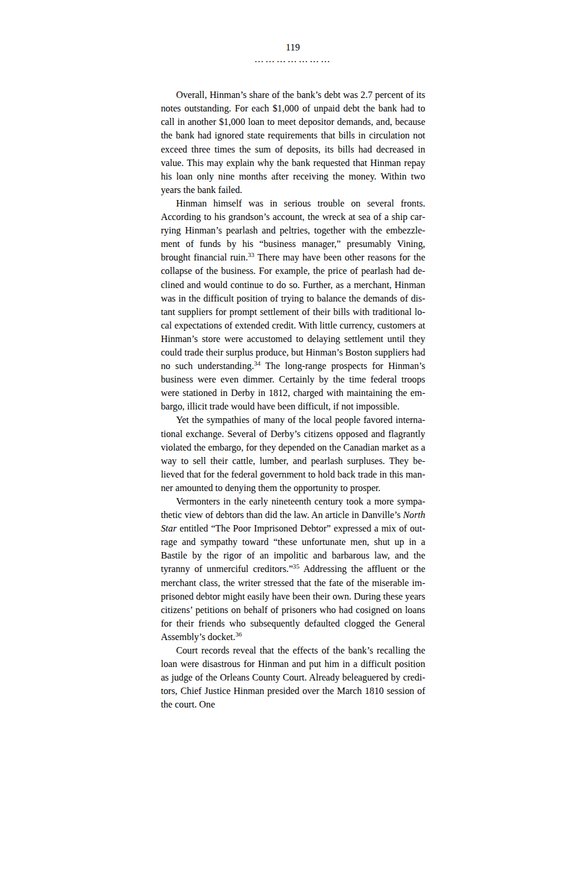119
…………………
Overall, Hinman’s share of the bank’s debt was 2.7 percent of its notes outstanding. For each $1,000 of unpaid debt the bank had to call in another $1,000 loan to meet depositor demands, and, because the bank had ignored state requirements that bills in circulation not exceed three times the sum of deposits, its bills had decreased in value. This may explain why the bank requested that Hinman repay his loan only nine months after receiving the money. Within two years the bank failed.
Hinman himself was in serious trouble on several fronts. According to his grandson’s account, the wreck at sea of a ship carrying Hinman’s pearlash and peltries, together with the embezzlement of funds by his “business manager,” presumably Vining, brought financial ruin.33 There may have been other reasons for the collapse of the business. For example, the price of pearlash had declined and would continue to do so. Further, as a merchant, Hinman was in the difficult position of trying to balance the demands of distant suppliers for prompt settlement of their bills with traditional local expectations of extended credit. With little currency, customers at Hinman’s store were accustomed to delaying settlement until they could trade their surplus produce, but Hinman’s Boston suppliers had no such understanding.34 The long-range prospects for Hinman’s business were even dimmer. Certainly by the time federal troops were stationed in Derby in 1812, charged with maintaining the embargo, illicit trade would have been difficult, if not impossible.
Yet the sympathies of many of the local people favored international exchange. Several of Derby’s citizens opposed and flagrantly violated the embargo, for they depended on the Canadian market as a way to sell their cattle, lumber, and pearlash surpluses. They believed that for the federal government to hold back trade in this manner amounted to denying them the opportunity to prosper.
Vermonters in the early nineteenth century took a more sympathetic view of debtors than did the law. An article in Danville’s North Star entitled “The Poor Imprisoned Debtor” expressed a mix of outrage and sympathy toward “these unfortunate men, shut up in a Bastile by the rigor of an impolitic and barbarous law, and the tyranny of unmerciful creditors.”35 Addressing the affluent or the merchant class, the writer stressed that the fate of the miserable imprisoned debtor might easily have been their own. During these years citizens’ petitions on behalf of prisoners who had cosigned on loans for their friends who subsequently defaulted clogged the General Assembly’s docket.36
Court records reveal that the effects of the bank’s recalling the loan were disastrous for Hinman and put him in a difficult position as judge of the Orleans County Court. Already beleaguered by creditors, Chief Justice Hinman presided over the March 1810 session of the court. One